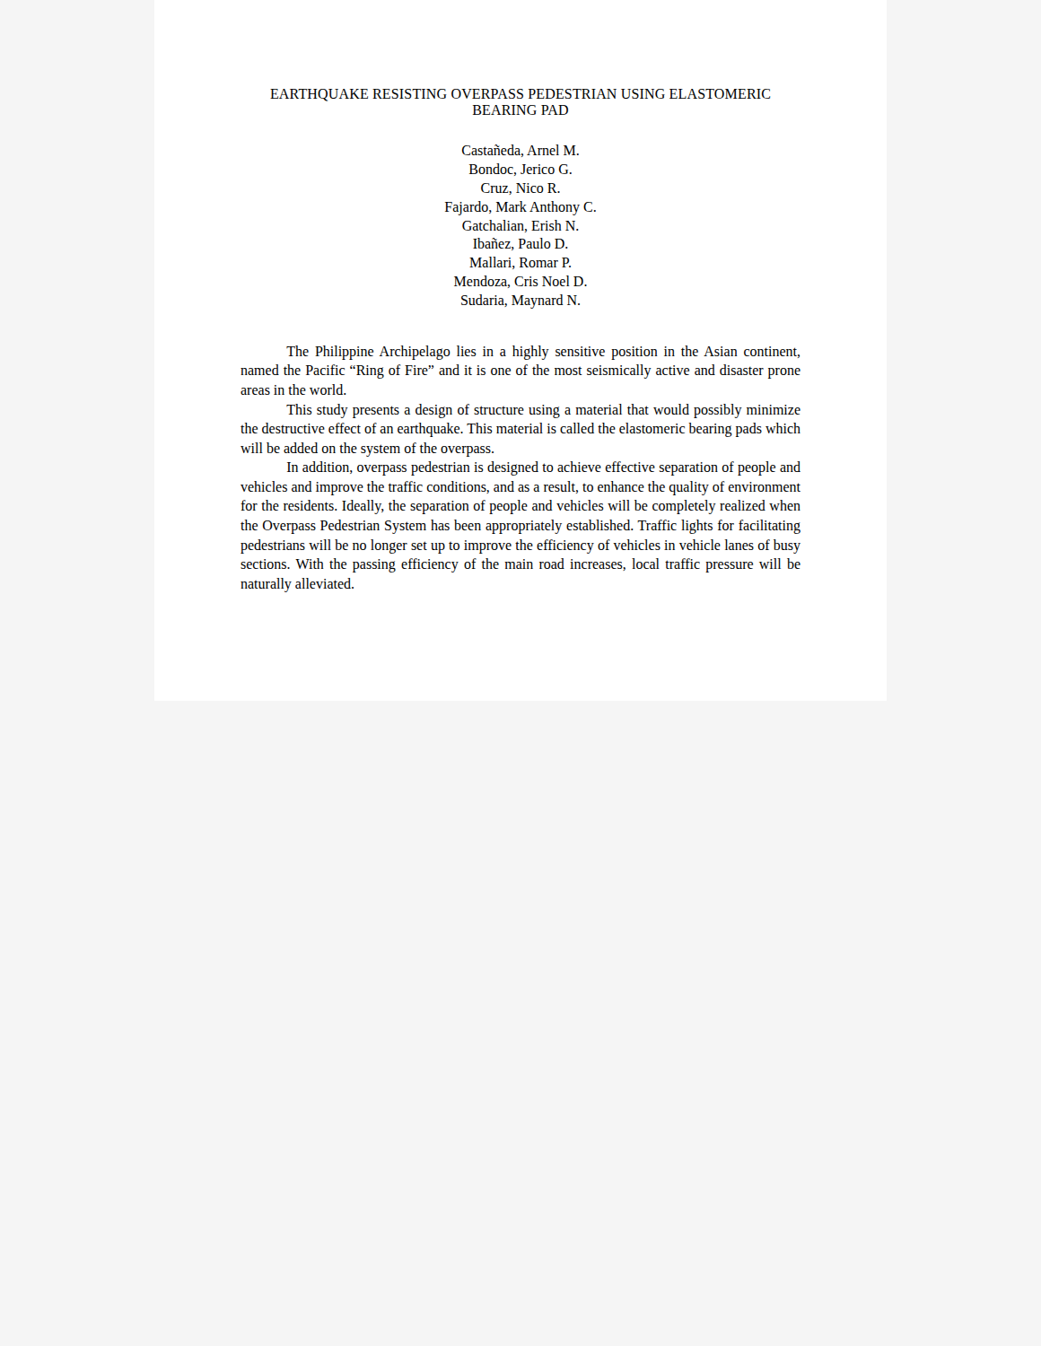EARTHQUAKE RESISTING OVERPASS PEDESTRIAN USING ELASTOMERIC BEARING PAD
Castañeda, Arnel M.
Bondoc, Jerico G.
Cruz, Nico R.
Fajardo, Mark Anthony C.
Gatchalian, Erish N.
Ibañez, Paulo D.
Mallari, Romar P.
Mendoza, Cris Noel D.
Sudaria, Maynard N.
The Philippine Archipelago lies in a highly sensitive position in the Asian continent, named the Pacific “Ring of Fire” and it is one of the most seismically active and disaster prone areas in the world.
This study presents a design of structure using a material that would possibly minimize the destructive effect of an earthquake. This material is called the elastomeric bearing pads which will be added on the system of the overpass.
In addition, overpass pedestrian is designed to achieve effective separation of people and vehicles and improve the traffic conditions, and as a result, to enhance the quality of environment for the residents. Ideally, the separation of people and vehicles will be completely realized when the Overpass Pedestrian System has been appropriately established. Traffic lights for facilitating pedestrians will be no longer set up to improve the efficiency of vehicles in vehicle lanes of busy sections. With the passing efficiency of the main road increases, local traffic pressure will be naturally alleviated.